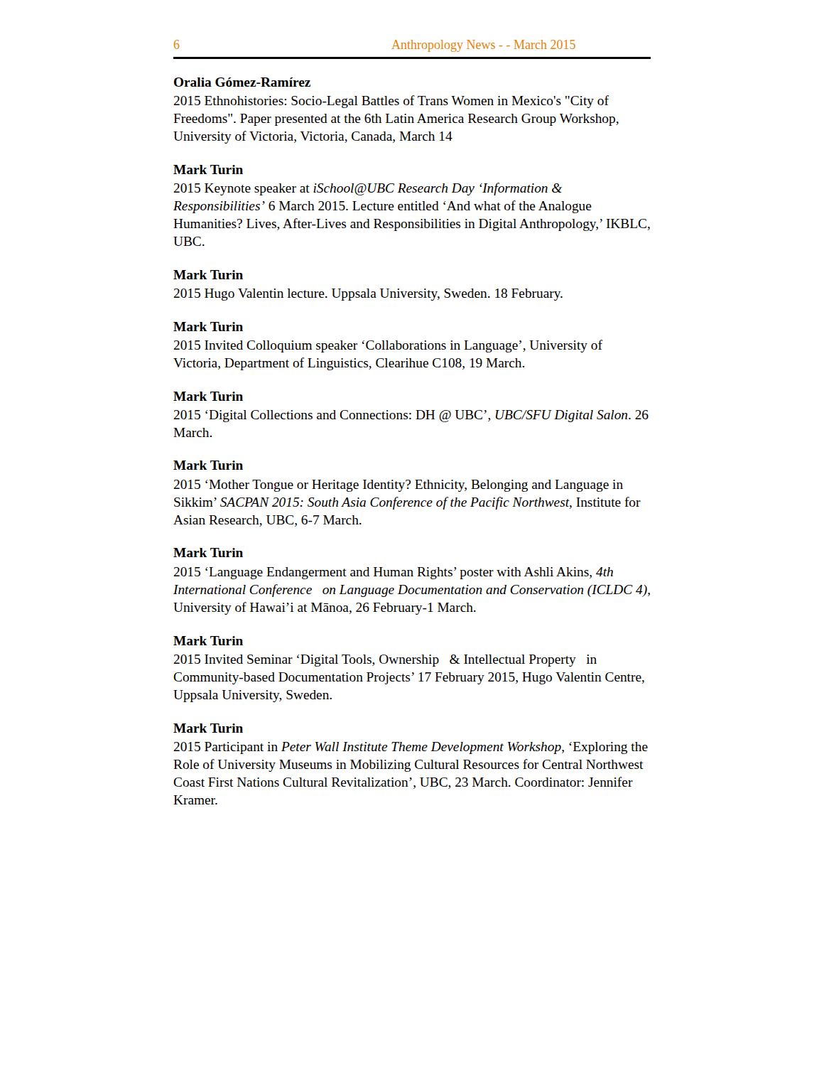6 Anthropology News - - March 2015
Oralia Gómez-Ramírez
2015 Ethnohistories: Socio-Legal Battles of Trans Women in Mexico's "City of Freedoms". Paper presented at the 6th Latin America Research Group Workshop, University of Victoria, Victoria, Canada, March 14
Mark Turin
2015 Keynote speaker at iSchool@UBC Research Day ‘Information & Responsibilities’ 6 March 2015. Lecture entitled ‘And what of the Analogue Humanities? Lives, After-Lives and Responsibilities in Digital Anthropology,’ IKBLC, UBC.
Mark Turin
2015 Hugo Valentin lecture. Uppsala University, Sweden. 18 February.
Mark Turin
2015 Invited Colloquium speaker ‘Collaborations in Language’, University of Victoria, Department of Linguistics, Clearihue C108, 19 March.
Mark Turin
2015 ‘Digital Collections and Connections: DH @ UBC’, UBC/SFU Digital Salon. 26 March.
Mark Turin
2015 ‘Mother Tongue or Heritage Identity? Ethnicity, Belonging and Language in Sikkim’ SACPAN 2015: South Asia Conference of the Pacific Northwest, Institute for Asian Research, UBC, 6-7 March.
Mark Turin
2015 ‘Language Endangerment and Human Rights’ poster with Ashli Akins, 4th International Conference on Language Documentation and Conservation (ICLDC 4), University of Hawai’i at Mānoa, 26 February-1 March.
Mark Turin
2015 Invited Seminar ‘Digital Tools, Ownership & Intellectual Property in Community-based Documentation Projects’ 17 February 2015, Hugo Valentin Centre, Uppsala University, Sweden.
Mark Turin
2015 Participant in Peter Wall Institute Theme Development Workshop, ‘Exploring the Role of University Museums in Mobilizing Cultural Resources for Central Northwest Coast First Nations Cultural Revitalization’, UBC, 23 March. Coordinator: Jennifer Kramer.